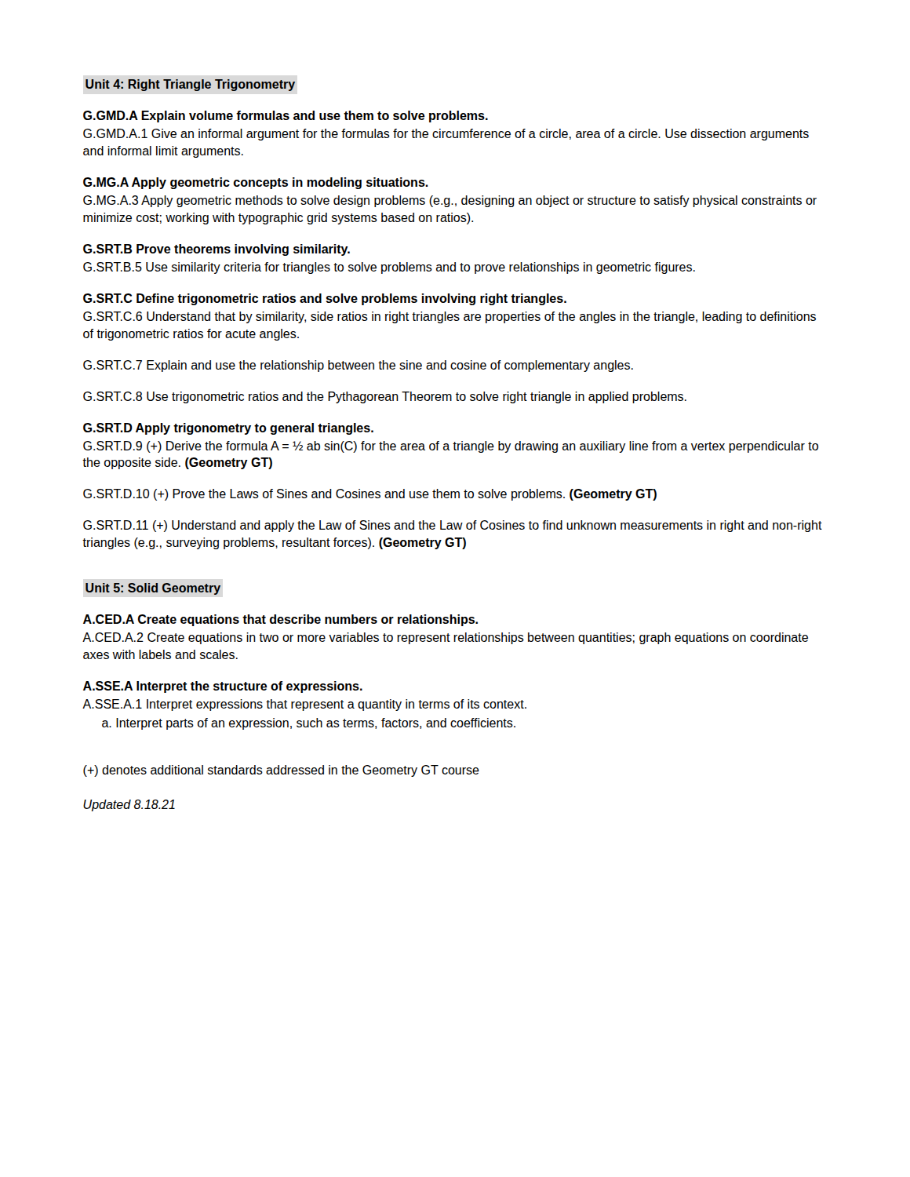Unit 4: Right Triangle Trigonometry
G.GMD.A Explain volume formulas and use them to solve problems.
G.GMD.A.1 Give an informal argument for the formulas for the circumference of a circle, area of a circle. Use dissection arguments and informal limit arguments.
G.MG.A Apply geometric concepts in modeling situations.
G.MG.A.3 Apply geometric methods to solve design problems (e.g., designing an object or structure to satisfy physical constraints or minimize cost; working with typographic grid systems based on ratios).
G.SRT.B Prove theorems involving similarity.
G.SRT.B.5 Use similarity criteria for triangles to solve problems and to prove relationships in geometric figures.
G.SRT.C Define trigonometric ratios and solve problems involving right triangles.
G.SRT.C.6 Understand that by similarity, side ratios in right triangles are properties of the angles in the triangle, leading to definitions of trigonometric ratios for acute angles.
G.SRT.C.7 Explain and use the relationship between the sine and cosine of complementary angles.
G.SRT.C.8 Use trigonometric ratios and the Pythagorean Theorem to solve right triangle in applied problems.
G.SRT.D Apply trigonometry to general triangles.
G.SRT.D.9 (+) Derive the formula A = ½ ab sin(C) for the area of a triangle by drawing an auxiliary line from a vertex perpendicular to the opposite side. (Geometry GT)
G.SRT.D.10 (+) Prove the Laws of Sines and Cosines and use them to solve problems. (Geometry GT)
G.SRT.D.11 (+) Understand and apply the Law of Sines and the Law of Cosines to find unknown measurements in right and non-right triangles (e.g., surveying problems, resultant forces). (Geometry GT)
Unit 5: Solid Geometry
A.CED.A Create equations that describe numbers or relationships.
A.CED.A.2 Create equations in two or more variables to represent relationships between quantities; graph equations on coordinate axes with labels and scales.
A.SSE.A Interpret the structure of expressions.
A.SSE.A.1 Interpret expressions that represent a quantity in terms of its context.
Interpret parts of an expression, such as terms, factors, and coefficients.
(+) denotes additional standards addressed in the Geometry GT course
Updated 8.18.21